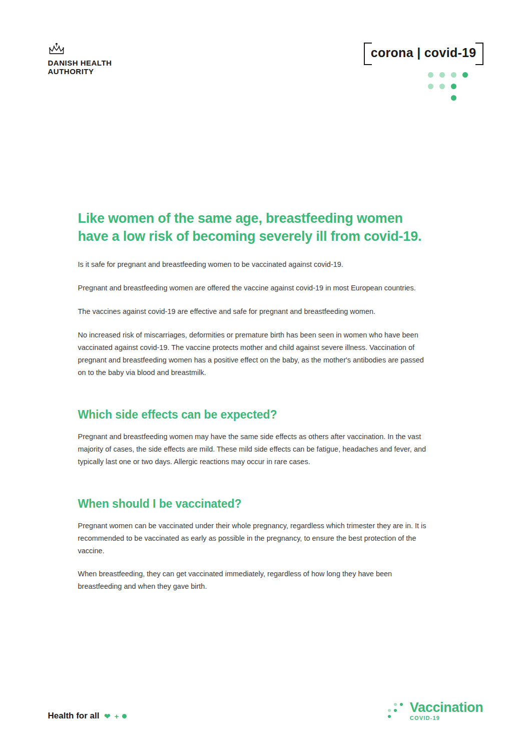DANISH HEALTH
AUTHORITY
corona | covid-19
Like women of the same age, breastfeeding women have a low risk of becoming severely ill from covid-19.
Is it safe for pregnant and breastfeeding women to be vaccinated against covid-19.
Pregnant and breastfeeding women are offered the vaccine against covid-19 in most European countries.
The vaccines against covid-19 are effective and safe for pregnant and breastfeeding women.
No increased risk of miscarriages, deformities or premature birth has been seen in women who have been vaccinated against covid-19. The vaccine protects mother and child against severe illness. Vaccination of pregnant and breastfeeding women has a positive effect on the baby, as the mother's antibodies are passed on to the baby via blood and breastmilk.
Which side effects can be expected?
Pregnant and breastfeeding women may have the same side effects as others after vaccination. In the vast majority of cases, the side effects are mild. These mild side effects can be fatigue, headaches and fever, and typically last one or two days. Allergic reactions may occur in rare cases.
When should I be vaccinated?
Pregnant women can be vaccinated under their whole pregnancy, regardless which trimester they are in. It is recommended to be vaccinated as early as possible in the pregnancy, to ensure the best protection of the vaccine.
When breastfeeding, they can get vaccinated immediately, regardless of how long they have been breastfeeding and when they gave birth.
Health for all ❤ +
Vaccination COVID-19